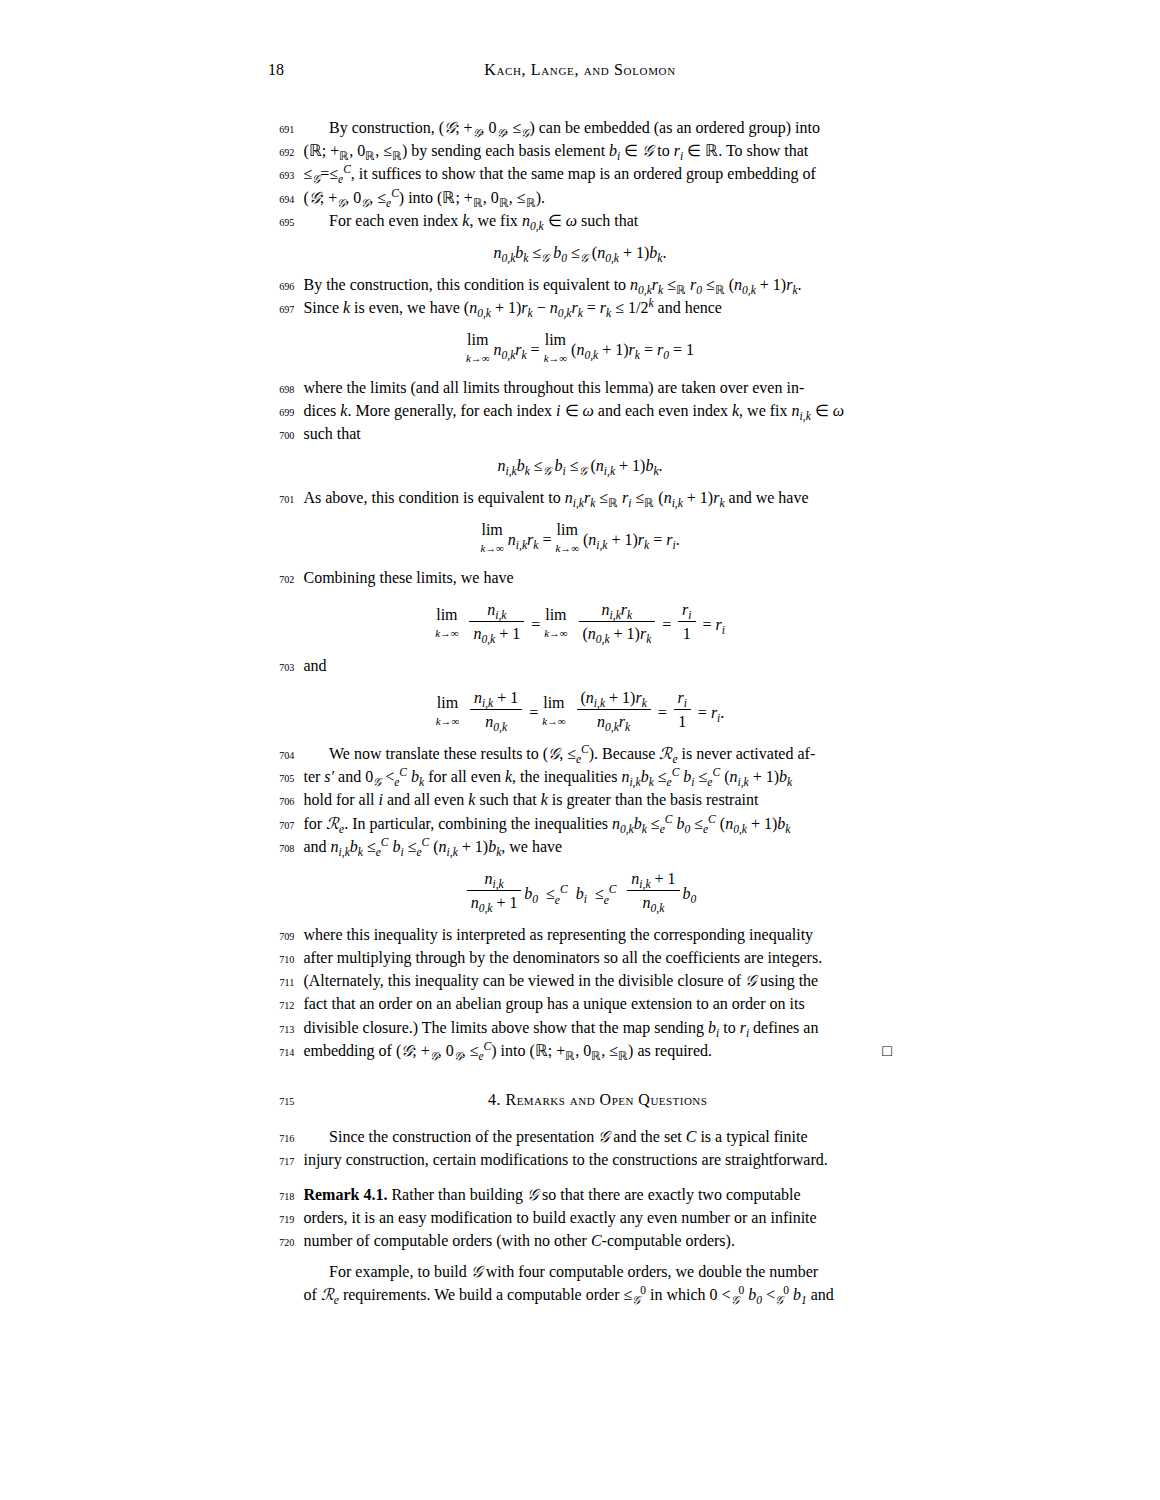18
Kach, Lange, and Solomon
691
By construction, (𝒢; +𝒢, 0𝒢, ≤𝒢) can be embedded (as an ordered group) into
692
(ℝ; +ℝ, 0ℝ, ≤ℝ) by sending each basis element bi ∈ 𝒢 to ri ∈ ℝ. To show that
693
≤𝒢=≤eC, it suffices to show that the same map is an ordered group embedding of
694
(𝒢; +𝒢, 0𝒢, ≤eC) into (ℝ; +ℝ, 0ℝ, ≤ℝ).
695
For each even index k, we fix n0,k ∈ ω such that
n0,kbk ≤𝒢 b0 ≤𝒢 (n0,k + 1)bk.
696
By the construction, this condition is equivalent to n0,krk ≤ℝ r0 ≤ℝ (n0,k + 1)rk.
697
Since k is even, we have (n0,k + 1)rk − n0,krk = rk ≤ 1/2k and hence
lim k→∞n0,krk = lim k→∞(n0,k + 1)rk = r0 = 1
698
where the limits (and all limits throughout this lemma) are taken over even in-
699
dices k. More generally, for each index i ∈ ω and each even index k, we fix ni,k ∈ ω
700
such that
ni,kbk ≤𝒢 bi ≤𝒢 (ni,k + 1)bk.
701
As above, this condition is equivalent to ni,krk ≤ℝ ri ≤ℝ (ni,k + 1)rk and we have
lim k→∞ni,krk = lim k→∞(ni,k + 1)rk = ri.
702
Combining these limits, we have
lim k→∞ ni,k n0,k + 1 = lim k→∞ ni,krk(n0,k + 1)rk = ri 1 = ri
703
and
lim k→∞ ni,k + 1 n0,k = lim k→∞ (ni,k + 1)rk n0,krk = ri 1 = ri.
704
We now translate these results to (𝒢, ≤eC). Because ℛe is never activated af-
705
ter s′ and 0𝒢 <eC bk for all even k, the inequalities ni,kbk ≤eC bi ≤eC (ni,k + 1)bk
706
hold for all i and all even k such that k is greater than the basis restraint
707
for ℛe. In particular, combining the inequalities n0,kbk ≤eC b0 ≤eC (n0,k + 1)bk
708
and ni,kbk ≤eC bi ≤eC (ni,k + 1)bk, we have
ni,k n0,k + 1 b0 ≤eC bi ≤eC ni,k + 1 n0,k b0
709
where this inequality is interpreted as representing the corresponding inequality
710
after multiplying through by the denominators so all the coefficients are integers.
711
(Alternately, this inequality can be viewed in the divisible closure of 𝒢 using the
712
fact that an order on an abelian group has a unique extension to an order on its
713
divisible closure.) The limits above show that the map sending bi to ri defines an
714
embedding of (𝒢; +𝒢, 0𝒢, ≤eC) into (ℝ; +ℝ, 0ℝ, ≤ℝ) as required. □
715
4. Remarks and Open Questions
716
Since the construction of the presentation 𝒢 and the set C is a typical finite
717
injury construction, certain modifications to the constructions are straightforward.
718
Remark 4.1. Rather than building 𝒢 so that there are exactly two computable
719
orders, it is an easy modification to build exactly any even number or an infinite
720
number of computable orders (with no other C-computable orders).
For example, to build 𝒢 with four computable orders, we double the number
of ℛe requirements. We build a computable order ≤𝒢0 in which 0 <𝒢0 b0 <𝒢0 b1 and